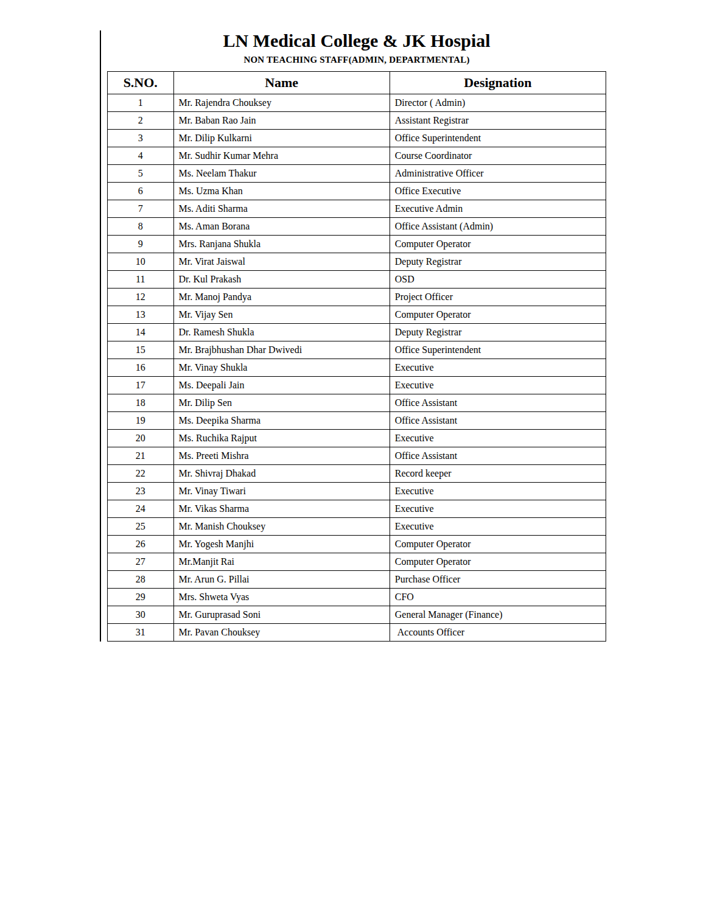LN Medical College & JK Hospial
NON TEACHING STAFF(ADMIN, DEPARTMENTAL)
| S.NO. | Name | Designation |
| --- | --- | --- |
| 1 | Mr. Rajendra Chouksey | Director ( Admin) |
| 2 | Mr. Baban Rao Jain | Assistant Registrar |
| 3 | Mr. Dilip Kulkarni | Office Superintendent |
| 4 | Mr. Sudhir Kumar Mehra | Course Coordinator |
| 5 | Ms. Neelam Thakur | Administrative Officer |
| 6 | Ms. Uzma Khan | Office Executive |
| 7 | Ms. Aditi Sharma | Executive Admin |
| 8 | Ms. Aman Borana | Office Assistant (Admin) |
| 9 | Mrs. Ranjana Shukla | Computer Operator |
| 10 | Mr. Virat Jaiswal | Deputy Registrar |
| 11 | Dr. Kul Prakash | OSD |
| 12 | Mr. Manoj Pandya | Project Officer |
| 13 | Mr. Vijay Sen | Computer Operator |
| 14 | Dr. Ramesh Shukla | Deputy Registrar |
| 15 | Mr. Brajbhushan Dhar Dwivedi | Office Superintendent |
| 16 | Mr. Vinay Shukla | Executive |
| 17 | Ms. Deepali Jain | Executive |
| 18 | Mr. Dilip Sen | Office Assistant |
| 19 | Ms. Deepika Sharma | Office Assistant |
| 20 | Ms. Ruchika Rajput | Executive |
| 21 | Ms. Preeti Mishra | Office Assistant |
| 22 | Mr. Shivraj Dhakad | Record keeper |
| 23 | Mr. Vinay Tiwari | Executive |
| 24 | Mr. Vikas Sharma | Executive |
| 25 | Mr. Manish Chouksey | Executive |
| 26 | Mr. Yogesh Manjhi | Computer Operator |
| 27 | Mr.Manjit Rai | Computer Operator |
| 28 | Mr. Arun G. Pillai | Purchase Officer |
| 29 | Mrs. Shweta Vyas | CFO |
| 30 | Mr. Guruprasad Soni | General Manager (Finance) |
| 31 | Mr. Pavan Chouksey | Accounts Officer |